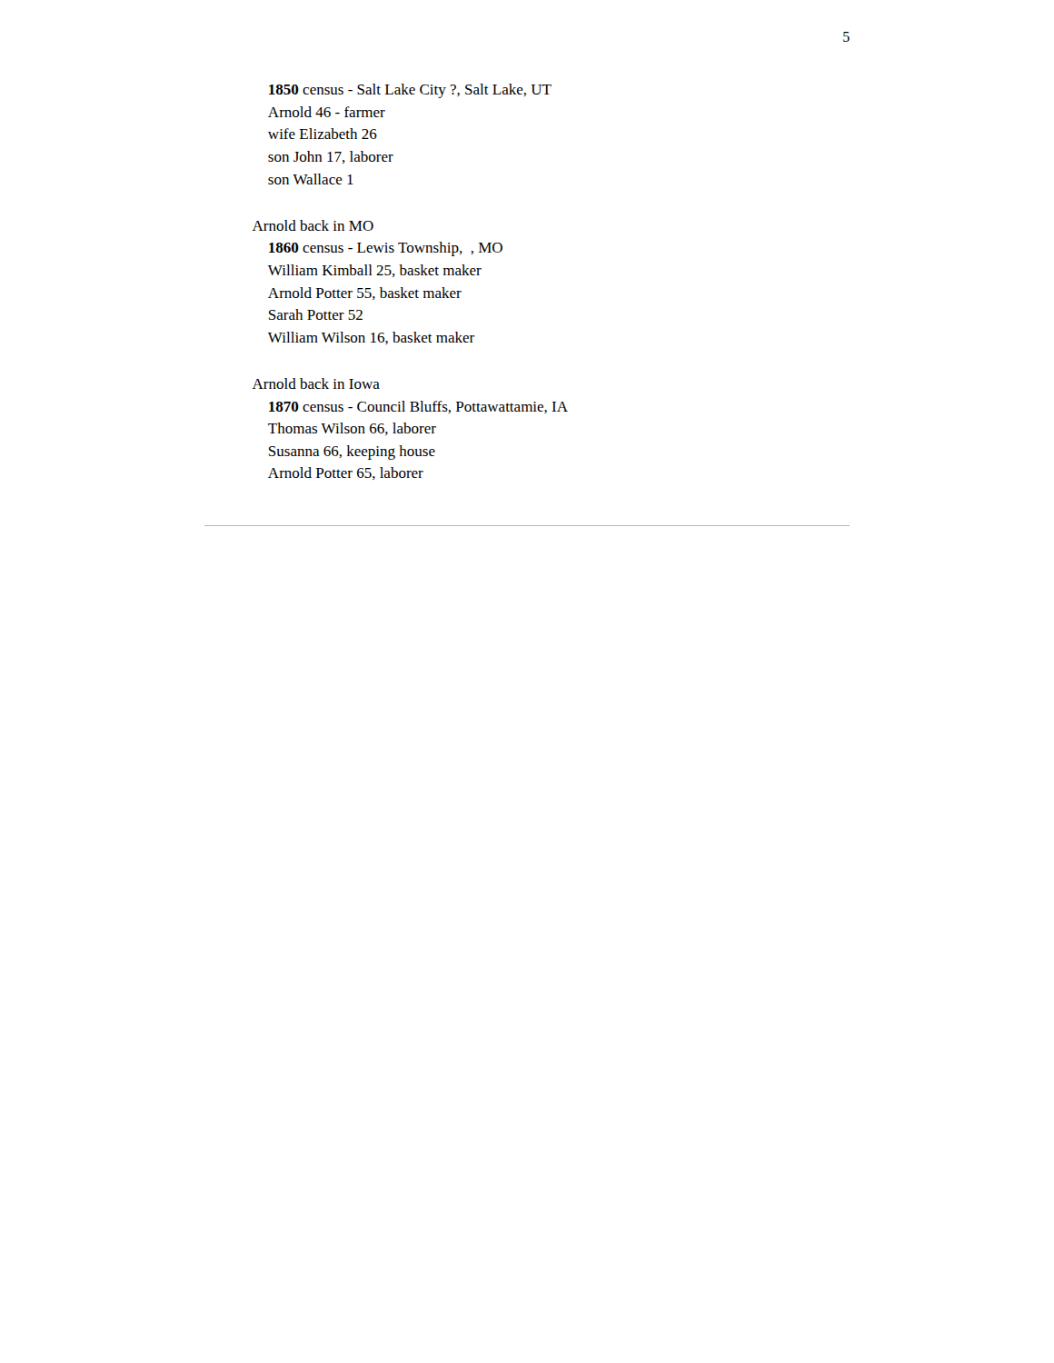5
1850 census - Salt Lake City ?, Salt Lake, UT
Arnold 46 - farmer
wife Elizabeth 26
son John 17, laborer
son Wallace 1
Arnold back in MO
1860 census - Lewis Township, , MO
William Kimball 25, basket maker
Arnold Potter 55, basket maker
Sarah Potter 52
William Wilson 16, basket maker
Arnold back in Iowa
1870 census - Council Bluffs, Pottawattamie, IA
Thomas Wilson 66, laborer
Susanna 66, keeping house
Arnold Potter 65, laborer